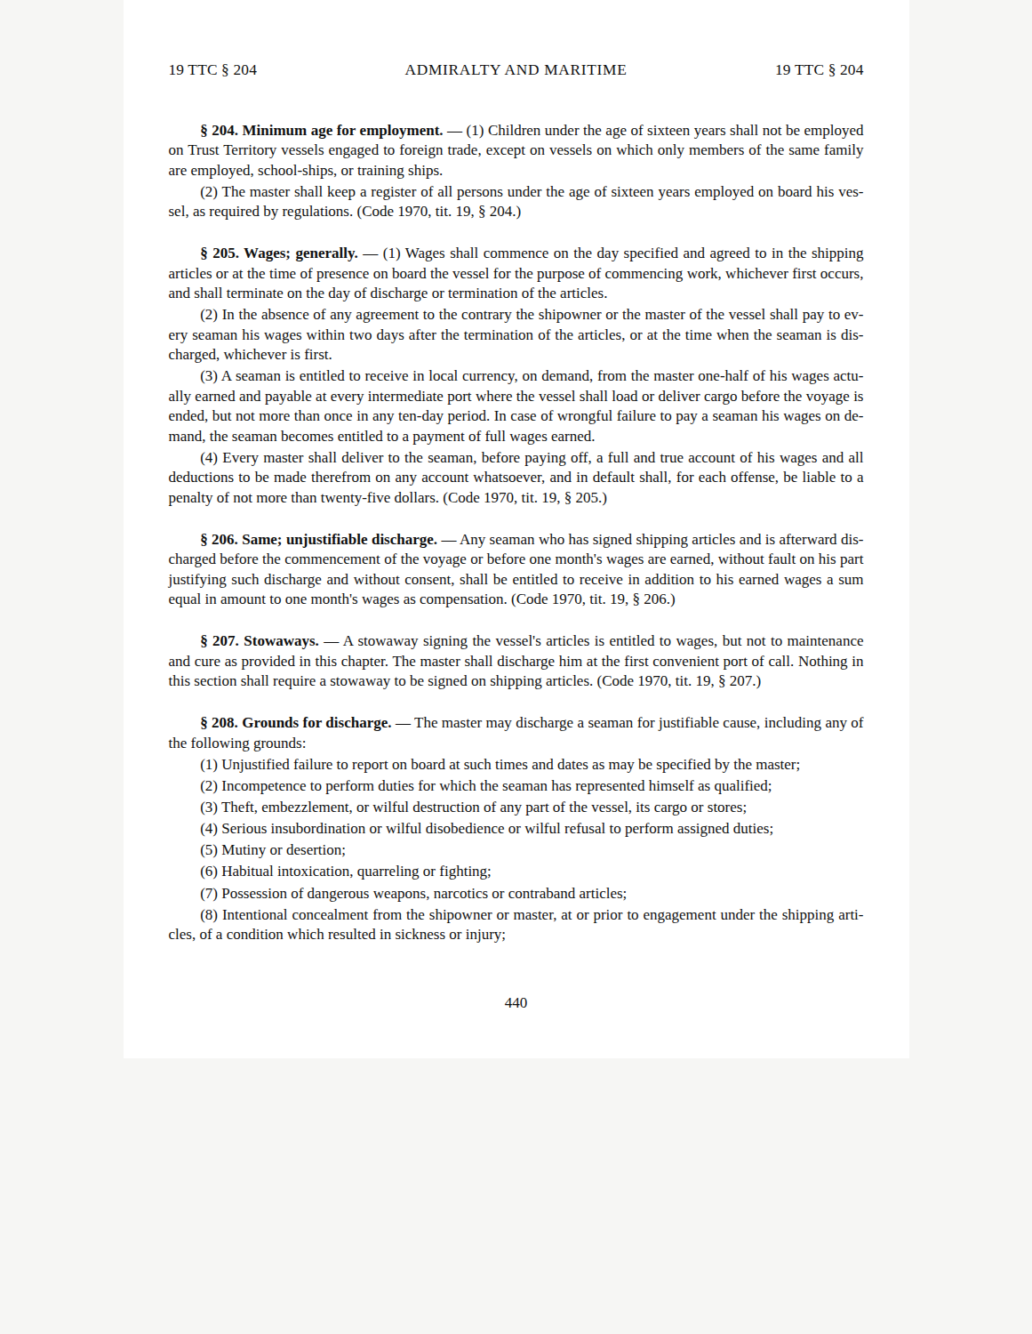19 TTC § 204 Admiralty and Maritime 19 TTC § 204
§ 204. Minimum age for employment. — (1) Children under the age of sixteen years shall not be employed on Trust Territory vessels engaged to foreign trade, except on vessels on which only members of the same family are employed, school-ships, or training ships.
(2) The master shall keep a register of all persons under the age of sixteen years employed on board his vessel, as required by regulations. (Code 1970, tit. 19, § 204.)
§ 205. Wages; generally. — (1) Wages shall commence on the day specified and agreed to in the shipping articles or at the time of presence on board the vessel for the purpose of commencing work, whichever first occurs, and shall terminate on the day of discharge or termination of the articles.
(2) In the absence of any agreement to the contrary the shipowner or the master of the vessel shall pay to every seaman his wages within two days after the termination of the articles, or at the time when the seaman is discharged, whichever is first.
(3) A seaman is entitled to receive in local currency, on demand, from the master one-half of his wages actually earned and payable at every intermediate port where the vessel shall load or deliver cargo before the voyage is ended, but not more than once in any ten-day period. In case of wrongful failure to pay a seaman his wages on demand, the seaman becomes entitled to a payment of full wages earned.
(4) Every master shall deliver to the seaman, before paying off, a full and true account of his wages and all deductions to be made therefrom on any account whatsoever, and in default shall, for each offense, be liable to a penalty of not more than twenty-five dollars. (Code 1970, tit. 19, § 205.)
§ 206. Same; unjustifiable discharge. — Any seaman who has signed shipping articles and is afterward discharged before the commencement of the voyage or before one month's wages are earned, without fault on his part justifying such discharge and without consent, shall be entitled to receive in addition to his earned wages a sum equal in amount to one month's wages as compensation. (Code 1970, tit. 19, § 206.)
§ 207. Stowaways. — A stowaway signing the vessel's articles is entitled to wages, but not to maintenance and cure as provided in this chapter. The master shall discharge him at the first convenient port of call. Nothing in this section shall require a stowaway to be signed on shipping articles. (Code 1970, tit. 19, § 207.)
§ 208. Grounds for discharge. — The master may discharge a seaman for justifiable cause, including any of the following grounds:
(1) Unjustified failure to report on board at such times and dates as may be specified by the master;
(2) Incompetence to perform duties for which the seaman has represented himself as qualified;
(3) Theft, embezzlement, or wilful destruction of any part of the vessel, its cargo or stores;
(4) Serious insubordination or wilful disobedience or wilful refusal to perform assigned duties;
(5) Mutiny or desertion;
(6) Habitual intoxication, quarreling or fighting;
(7) Possession of dangerous weapons, narcotics or contraband articles;
(8) Intentional concealment from the shipowner or master, at or prior to engagement under the shipping articles, of a condition which resulted in sickness or injury;
440